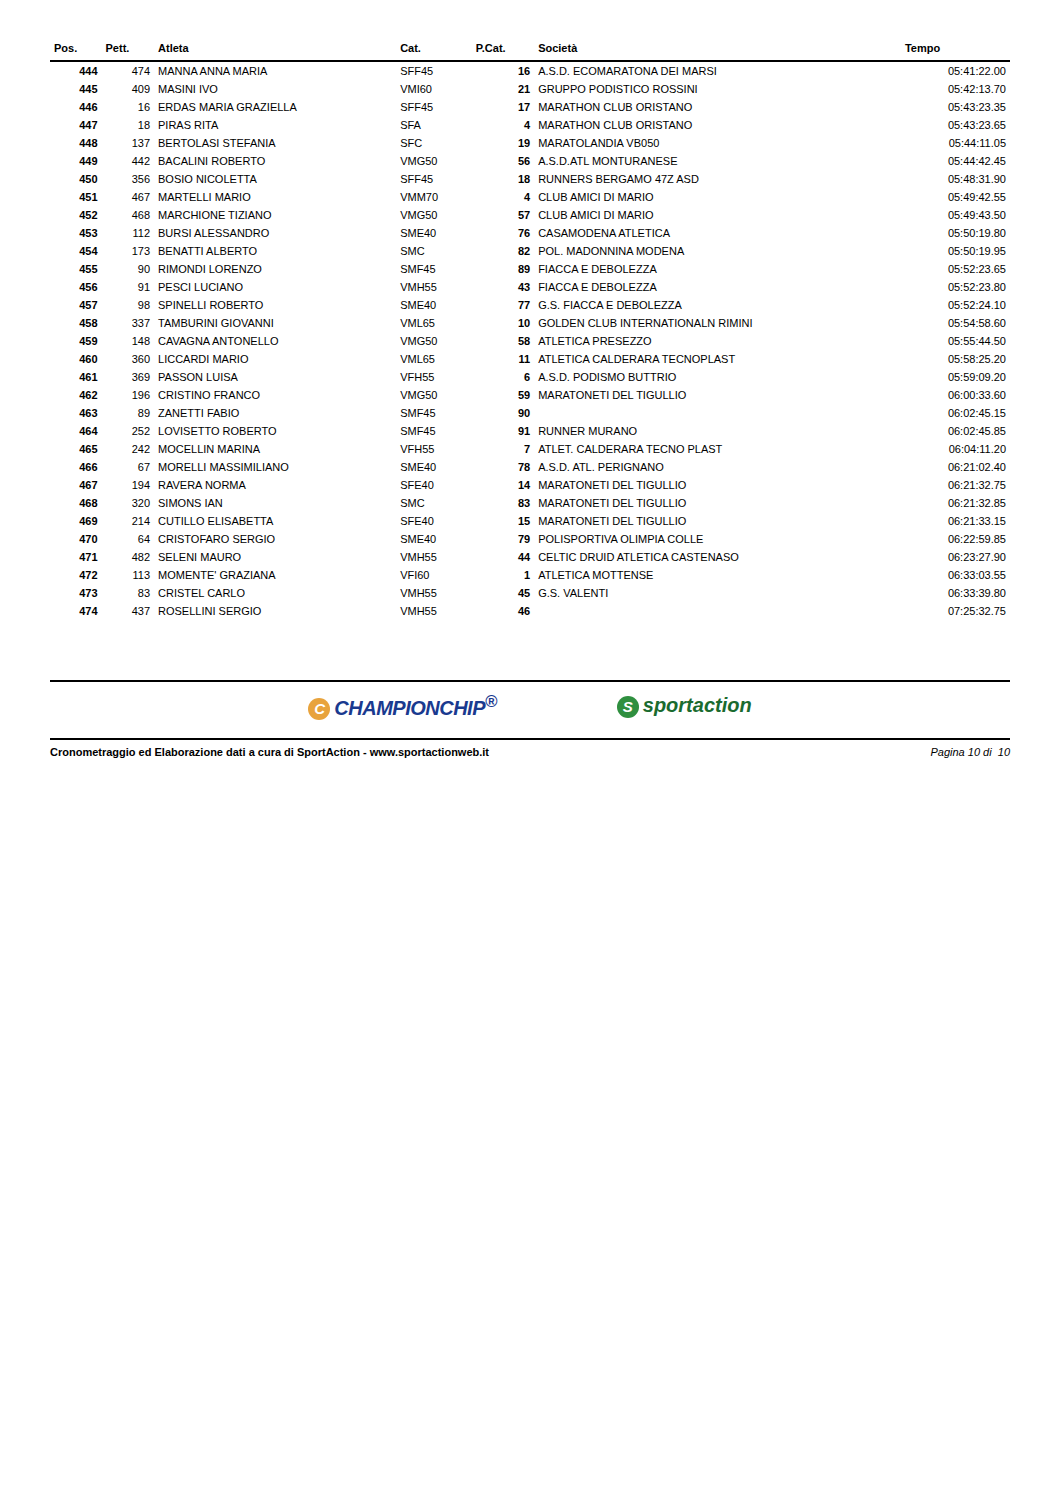| Pos. | Pett. | Atleta | Cat. | P.Cat. | Società | Tempo |
| --- | --- | --- | --- | --- | --- | --- |
| 444 | 474 | MANNA ANNA MARIA | SFF45 | 16 | A.S.D. ECOMARATONA DEI MARSI | 05:41:22.00 |
| 445 | 409 | MASINI IVO | VMI60 | 21 | GRUPPO PODISTICO ROSSINI | 05:42:13.70 |
| 446 | 16 | ERDAS MARIA GRAZIELLA | SFF45 | 17 | MARATHON CLUB ORISTANO | 05:43:23.35 |
| 447 | 18 | PIRAS RITA | SFA | 4 | MARATHON CLUB ORISTANO | 05:43:23.65 |
| 448 | 137 | BERTOLASI STEFANIA | SFC | 19 | MARATOLANDIA VB050 | 05:44:11.05 |
| 449 | 442 | BACALINI ROBERTO | VMG50 | 56 | A.S.D.ATL MONTURANESE | 05:44:42.45 |
| 450 | 356 | BOSIO NICOLETTA | SFF45 | 18 | RUNNERS BERGAMO 47Z ASD | 05:48:31.90 |
| 451 | 467 | MARTELLI MARIO | VMM70 | 4 | CLUB AMICI DI MARIO | 05:49:42.55 |
| 452 | 468 | MARCHIONE TIZIANO | VMG50 | 57 | CLUB AMICI DI MARIO | 05:49:43.50 |
| 453 | 112 | BURSI ALESSANDRO | SME40 | 76 | CASAMODENA ATLETICA | 05:50:19.80 |
| 454 | 173 | BENATTI ALBERTO | SMC | 82 | POL. MADONNINA MODENA | 05:50:19.95 |
| 455 | 90 | RIMONDI LORENZO | SMF45 | 89 | FIACCA E DEBOLEZZA | 05:52:23.65 |
| 456 | 91 | PESCI LUCIANO | VMH55 | 43 | FIACCA E DEBOLEZZA | 05:52:23.80 |
| 457 | 98 | SPINELLI ROBERTO | SME40 | 77 | G.S. FIACCA E DEBOLEZZA | 05:52:24.10 |
| 458 | 337 | TAMBURINI GIOVANNI | VML65 | 10 | GOLDEN CLUB INTERNATIONALN RIMINI | 05:54:58.60 |
| 459 | 148 | CAVAGNA ANTONELLO | VMG50 | 58 | ATLETICA PRESEZZO | 05:55:44.50 |
| 460 | 360 | LICCARDI MARIO | VML65 | 11 | ATLETICA CALDERARA TECNOPLAST | 05:58:25.20 |
| 461 | 369 | PASSON LUISA | VFH55 | 6 | A.S.D. PODISMO BUTTRIO | 05:59:09.20 |
| 462 | 196 | CRISTINO FRANCO | VMG50 | 59 | MARATONETI DEL TIGULLIO | 06:00:33.60 |
| 463 | 89 | ZANETTI FABIO | SMF45 | 90 | | 06:02:45.15 |
| 464 | 252 | LOVISETTO ROBERTO | SMF45 | 91 | RUNNER MURANO | 06:02:45.85 |
| 465 | 242 | MOCELLIN MARINA | VFH55 | 7 | ATLET. CALDERARA TECNO PLAST | 06:04:11.20 |
| 466 | 67 | MORELLI MASSIMILIANO | SME40 | 78 | A.S.D. ATL. PERIGNANO | 06:21:02.40 |
| 467 | 194 | RAVERA NORMA | SFE40 | 14 | MARATONETI DEL TIGULLIO | 06:21:32.75 |
| 468 | 320 | SIMONS IAN | SMC | 83 | MARATONETI DEL TIGULLIO | 06:21:32.85 |
| 469 | 214 | CUTILLO ELISABETTA | SFE40 | 15 | MARATONETI DEL TIGULLIO | 06:21:33.15 |
| 470 | 64 | CRISTOFARO SERGIO | SME40 | 79 | POLISPORTIVA OLIMPIA COLLE | 06:22:59.85 |
| 471 | 482 | SELENI MAURO | VMH55 | 44 | CELTIC DRUID ATLETICA CASTENASO | 06:23:27.90 |
| 472 | 113 | MOMENTE' GRAZIANA | VFI60 | 1 | ATLETICA MOTTENSE | 06:33:03.55 |
| 473 | 83 | CRISTEL CARLO | VMH55 | 45 | G.S. VALENTI | 06:33:39.80 |
| 474 | 437 | ROSELLINI SERGIO | VMH55 | 46 | | 07:25:32.75 |
CCHAMPIONCHIP®
Ssportaction
Cronometraggio ed Elaborazione dati a cura di SportAction - www.sportactionweb.it
Pagina 10 di 10